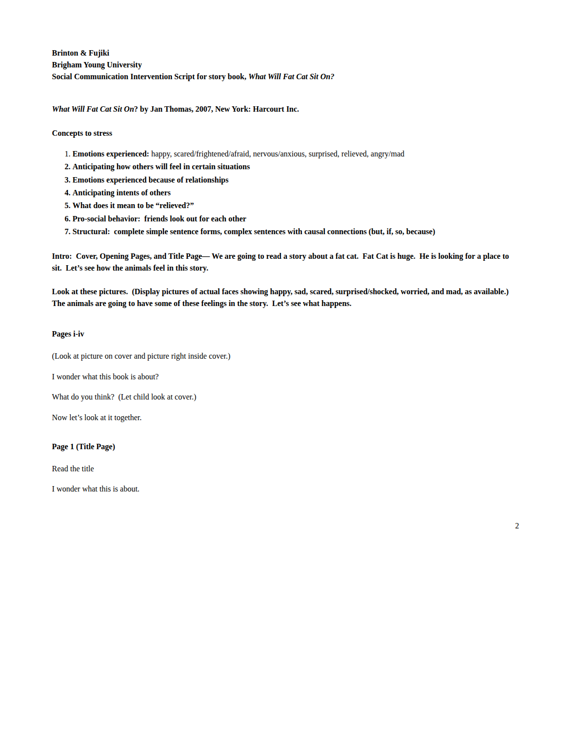Brinton & Fujiki Brigham Young University Social Communication Intervention Script for story book, What Will Fat Cat Sit On?
What Will Fat Cat Sit On? by Jan Thomas, 2007, New York: Harcourt Inc.
Concepts to stress
Emotions experienced: happy, scared/frightened/afraid, nervous/anxious, surprised, relieved, angry/mad
Anticipating how others will feel in certain situations
Emotions experienced because of relationships
Anticipating intents of others
What does it mean to be “relieved?”
Pro-social behavior: friends look out for each other
Structural: complete simple sentence forms, complex sentences with causal connections (but, if, so, because)
Intro: Cover, Opening Pages, and Title Page— We are going to read a story about a fat cat. Fat Cat is huge. He is looking for a place to sit. Let’s see how the animals feel in this story.
Look at these pictures. (Display pictures of actual faces showing happy, sad, scared, surprised/shocked, worried, and mad, as available.) The animals are going to have some of these feelings in the story. Let’s see what happens.
Pages i-iv
(Look at picture on cover and picture right inside cover.)
I wonder what this book is about?
What do you think? (Let child look at cover.)
Now let’s look at it together.
Page 1 (Title Page)
Read the title
I wonder what this is about.
2